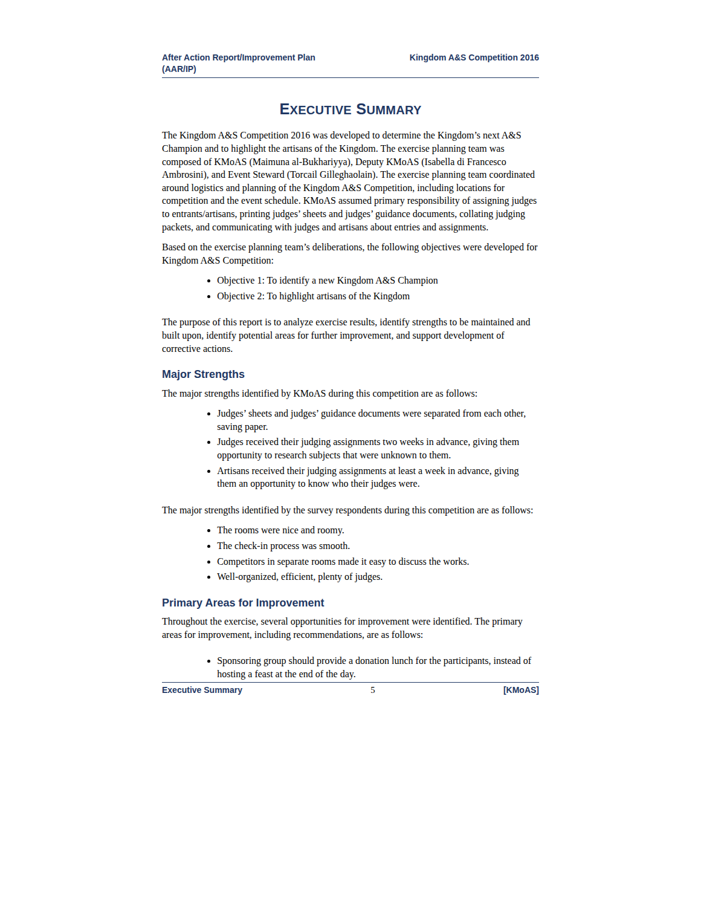After Action Report/Improvement Plan
(AAR/IP)
Kingdom A&S Competition 2016
EXECUTIVE SUMMARY
The Kingdom A&S Competition 2016 was developed to determine the Kingdom’s next A&S Champion and to highlight the artisans of the Kingdom. The exercise planning team was composed of KMoAS (Maimuna al-Bukhariyya), Deputy KMoAS (Isabella di Francesco Ambrosini), and Event Steward (Torcail Gilleghaolain). The exercise planning team coordinated around logistics and planning of the Kingdom A&S Competition, including locations for competition and the event schedule. KMoAS assumed primary responsibility of assigning judges to entrants/artisans, printing judges’ sheets and judges’ guidance documents, collating judging packets, and communicating with judges and artisans about entries and assignments.
Based on the exercise planning team’s deliberations, the following objectives were developed for Kingdom A&S Competition:
Objective 1: To identify a new Kingdom A&S Champion
Objective 2: To highlight artisans of the Kingdom
The purpose of this report is to analyze exercise results, identify strengths to be maintained and built upon, identify potential areas for further improvement, and support development of corrective actions.
Major Strengths
The major strengths identified by KMoAS during this competition are as follows:
Judges’ sheets and judges’ guidance documents were separated from each other, saving paper.
Judges received their judging assignments two weeks in advance, giving them opportunity to research subjects that were unknown to them.
Artisans received their judging assignments at least a week in advance, giving them an opportunity to know who their judges were.
The major strengths identified by the survey respondents during this competition are as follows:
The rooms were nice and roomy.
The check-in process was smooth.
Competitors in separate rooms made it easy to discuss the works.
Well-organized, efficient, plenty of judges.
Primary Areas for Improvement
Throughout the exercise, several opportunities for improvement were identified. The primary areas for improvement, including recommendations, are as follows:
Sponsoring group should provide a donation lunch for the participants, instead of hosting a feast at the end of the day.
Executive Summary
5
[KMoAS]